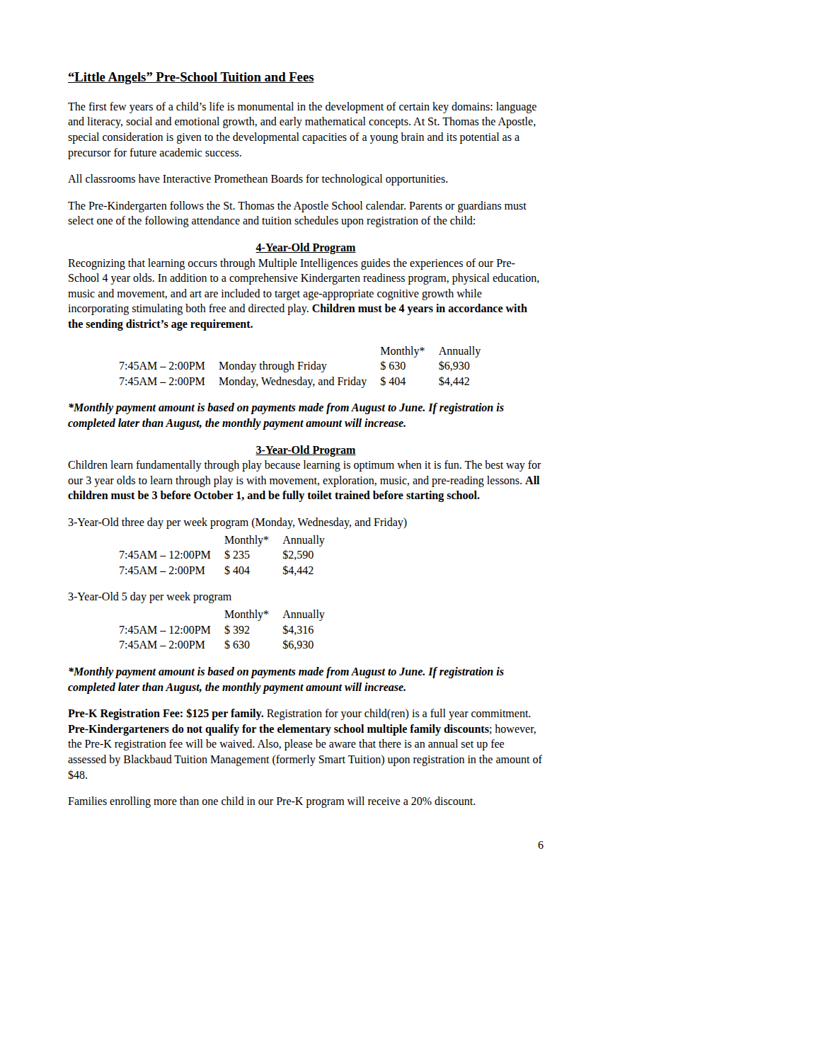“Little Angels” Pre-School Tuition and Fees
The first few years of a child’s life is monumental in the development of certain key domains: language and literacy, social and emotional growth, and early mathematical concepts. At St. Thomas the Apostle, special consideration is given to the developmental capacities of a young brain and its potential as a precursor for future academic success.
All classrooms have Interactive Promethean Boards for technological opportunities.
The Pre-Kindergarten follows the St. Thomas the Apostle School calendar. Parents or guardians must select one of the following attendance and tuition schedules upon registration of the child:
4-Year-Old Program
Recognizing that learning occurs through Multiple Intelligences guides the experiences of our Pre-School 4 year olds. In addition to a comprehensive Kindergarten readiness program, physical education, music and movement, and art are included to target age-appropriate cognitive growth while incorporating stimulating both free and directed play. Children must be 4 years in accordance with the sending district’s age requirement.
| | | Monthly* | Annually |
| 7:45AM – 2:00PM | Monday through Friday | $ 630 | $6,930 |
| 7:45AM – 2:00PM | Monday, Wednesday, and Friday | $ 404 | $4,442 |
*Monthly payment amount is based on payments made from August to June. If registration is completed later than August, the monthly payment amount will increase.
3-Year-Old Program
Children learn fundamentally through play because learning is optimum when it is fun. The best way for our 3 year olds to learn through play is with movement, exploration, music, and pre-reading lessons. All children must be 3 before October 1, and be fully toilet trained before starting school.
3-Year-Old three day per week program (Monday, Wednesday, and Friday)
| | Monthly* | Annually |
| 7:45AM – 12:00PM | $ 235 | $2,590 |
| 7:45AM – 2:00PM | $ 404 | $4,442 |
3-Year-Old 5 day per week program
| | Monthly* | Annually |
| 7:45AM – 12:00PM | $ 392 | $4,316 |
| 7:45AM – 2:00PM | $ 630 | $6,930 |
*Monthly payment amount is based on payments made from August to June. If registration is completed later than August, the monthly payment amount will increase.
Pre-K Registration Fee: $125 per family. Registration for your child(ren) is a full year commitment. Pre-Kindergarteners do not qualify for the elementary school multiple family discounts; however, the Pre-K registration fee will be waived. Also, please be aware that there is an annual set up fee assessed by Blackbaud Tuition Management (formerly Smart Tuition) upon registration in the amount of $48.
Families enrolling more than one child in our Pre-K program will receive a 20% discount.
6